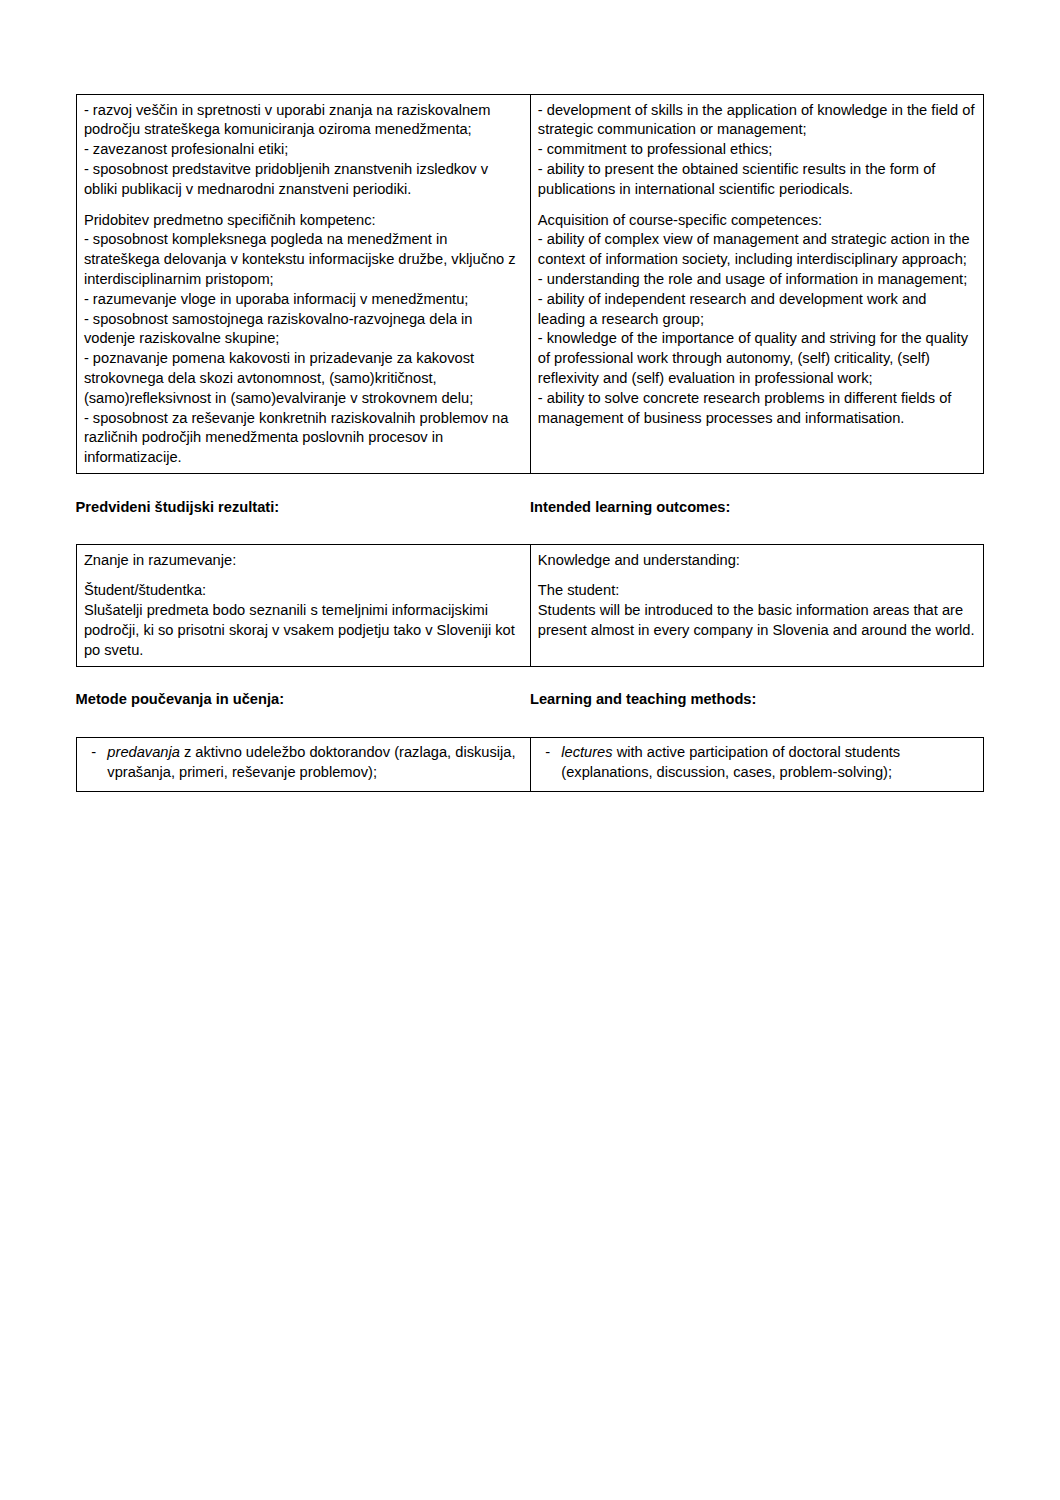| - razvoj veščin in spretnosti v uporabi znanja na raziskovalnem področju strateškega komuniciranja oziroma menedžmenta; - zavezanost profesionalni etiki; - sposobnost predstavitve pridobljenih znanstvenih izsledkov v obliki publikacij v mednarodni znanstveni periodiki. Pridobitev predmetno specifičnih kompetenc: - sposobnost kompleksnega pogleda na menedžment in strateškega delovanja v kontekstu informacijske družbe, vključno z interdisciplinarnim pristopom; - razumevanje vloge in uporaba informacij v menedžmentu; - sposobnost samostojnega raziskovalno-razvojnega dela in vodenje raziskovalne skupine; - poznavanje pomena kakovosti in prizadevanje za kakovost strokovnega dela skozi avtonomnost, (samo)kritičnost, (samo)refleksivnost in (samo)evalviranje v strokovnem delu; - sposobnost za reševanje konkretnih raziskovalnih problemov na različnih področjih menedžmenta poslovnih procesov in informatizacije. | - development of skills in the application of knowledge in the field of strategic communication or management; - commitment to professional ethics; - ability to present the obtained scientific results in the form of publications in international scientific periodicals. Acquisition of course-specific competences: - ability of complex view of management and strategic action in the context of information society, including interdisciplinary approach; - understanding the role and usage of information in management; - ability of independent research and development work and leading a research group; - knowledge of the importance of quality and striving for the quality of professional work through autonomy, (self) criticality, (self) reflexivity and (self) evaluation in professional work; - ability to solve concrete research problems in different fields of management of business processes and informatisation. |
| Predvideni študijski rezultati: | Intended learning outcomes: |
| Znanje in razumevanje: Študent/študentka: Slušatelji predmeta bodo seznanili s temeljnimi informacijskimi področji, ki so prisotni skoraj v vsakem podjetju tako v Sloveniji kot po svetu. | Knowledge and understanding: The student: Students will be introduced to the basic information areas that are present almost in every company in Slovenia and around the world. |
| Metode poučevanja in učenja: | Learning and teaching methods: |
| predavanja z aktivno udeležbo doktorandov (razlaga, diskusija, vprašanja, primeri, reševanje problemov); | lectures with active participation of doctoral students (explanations, discussion, cases, problem-solving); |